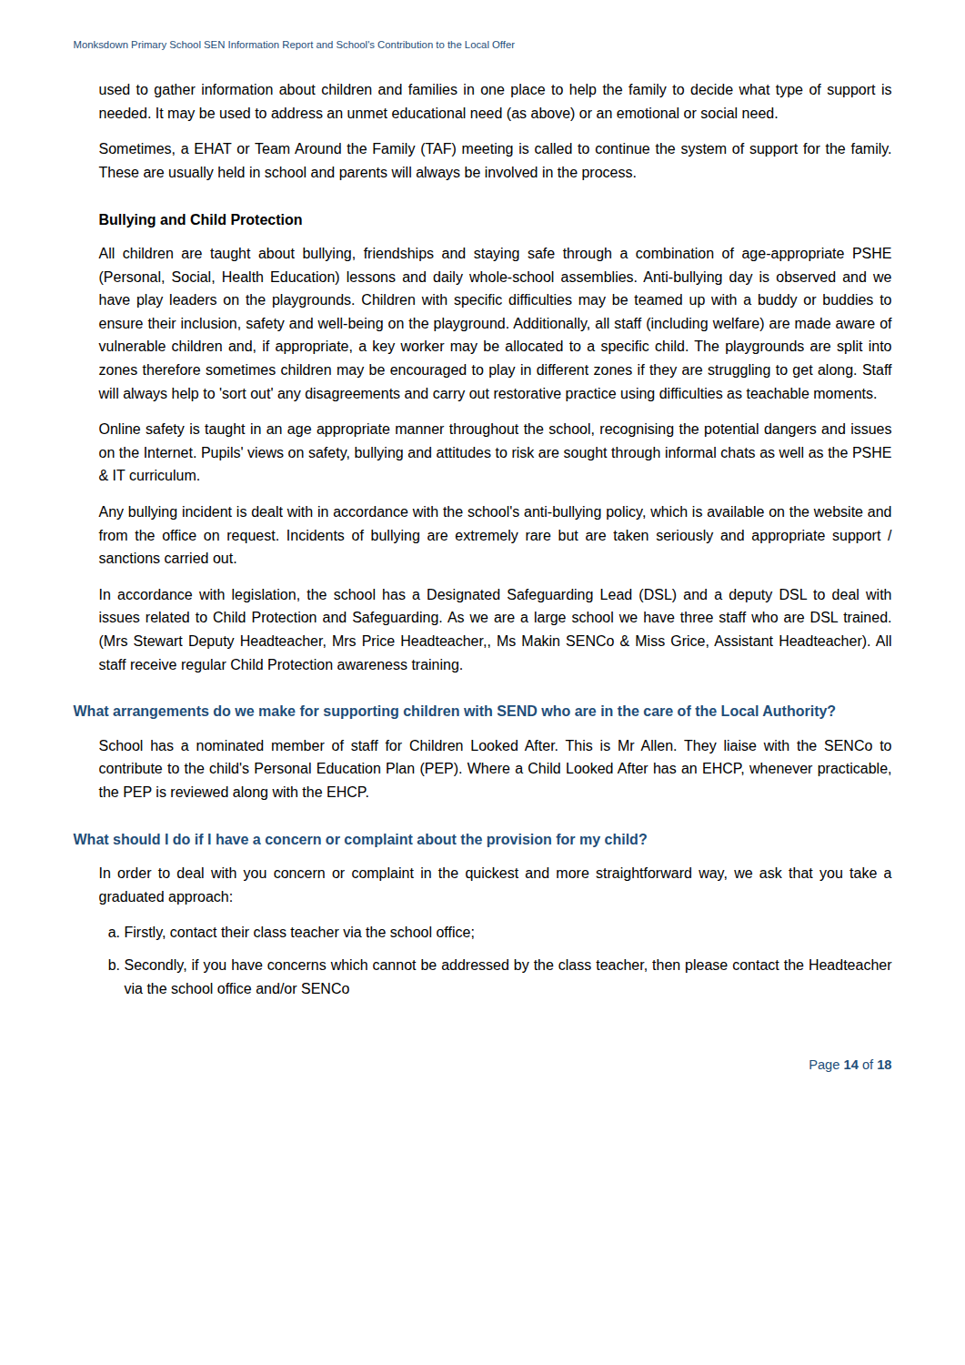Monksdown Primary School SEN Information Report and School's Contribution to the Local Offer
used to gather information about children and families in one place to help the family to decide what type of support is needed. It may be used to address an unmet educational need (as above) or an emotional or social need.
Sometimes, a EHAT or Team Around the Family (TAF) meeting is called to continue the system of support for the family. These are usually held in school and parents will always be involved in the process.
Bullying and Child Protection
All children are taught about bullying, friendships and staying safe through a combination of age-appropriate PSHE (Personal, Social, Health Education) lessons and daily whole-school assemblies. Anti-bullying day is observed and we have play leaders on the playgrounds. Children with specific difficulties may be teamed up with a buddy or buddies to ensure their inclusion, safety and well-being on the playground. Additionally, all staff (including welfare) are made aware of vulnerable children and, if appropriate, a key worker may be allocated to a specific child. The playgrounds are split into zones therefore sometimes children may be encouraged to play in different zones if they are struggling to get along. Staff will always help to 'sort out' any disagreements and carry out restorative practice using difficulties as teachable moments.
Online safety is taught in an age appropriate manner throughout the school, recognising the potential dangers and issues on the Internet. Pupils' views on safety, bullying and attitudes to risk are sought through informal chats as well as the PSHE & IT curriculum.
Any bullying incident is dealt with in accordance with the school's anti-bullying policy, which is available on the website and from the office on request. Incidents of bullying are extremely rare but are taken seriously and appropriate support / sanctions carried out.
In accordance with legislation, the school has a Designated Safeguarding Lead (DSL) and a deputy DSL to deal with issues related to Child Protection and Safeguarding. As we are a large school we have three staff who are DSL trained. (Mrs Stewart Deputy Headteacher, Mrs Price Headteacher,, Ms Makin SENCo & Miss Grice, Assistant Headteacher). All staff receive regular Child Protection awareness training.
What arrangements do we make for supporting children with SEND who are in the care of the Local Authority?
School has a nominated member of staff for Children Looked After. This is Mr Allen. They liaise with the SENCo to contribute to the child's Personal Education Plan (PEP). Where a Child Looked After has an EHCP, whenever practicable, the PEP is reviewed along with the EHCP.
What should I do if I have a concern or complaint about the provision for my child?
In order to deal with you concern or complaint in the quickest and more straightforward way, we ask that you take a graduated approach:
Firstly, contact their class teacher via the school office;
Secondly, if you have concerns which cannot be addressed by the class teacher, then please contact the Headteacher via the school office and/or SENCo
Page 14 of 18